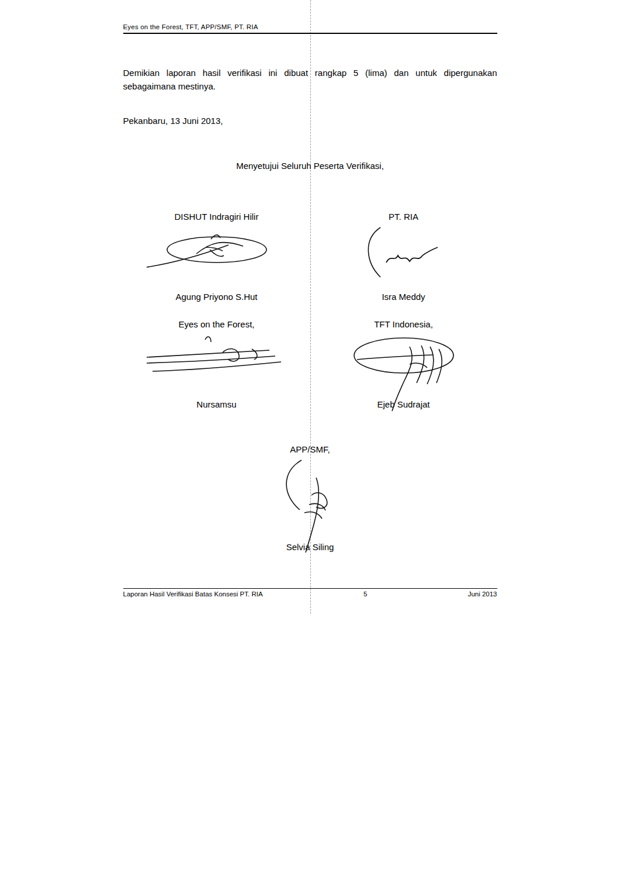Eyes on the Forest, TFT, APP/SMF, PT. RIA
Demikian laporan hasil verifikasi ini dibuat rangkap 5 (lima) dan untuk dipergunakan sebagaimana mestinya.
Pekanbaru, 13 Juni 2013,
Menyetujui Seluruh Peserta Verifikasi,
| DISHUT Indragiri Hilir Agung Priyono S.Hut | PT. RIA Isra Meddy |
| Eyes on the Forest, Nursamsu | TFT Indonesia, Ejeb Sudrajat |
APP/SMF,
Selvia Siling
Laporan Hasil Verifikasi Batas Konsesi PT. RIA Juni 2013
5